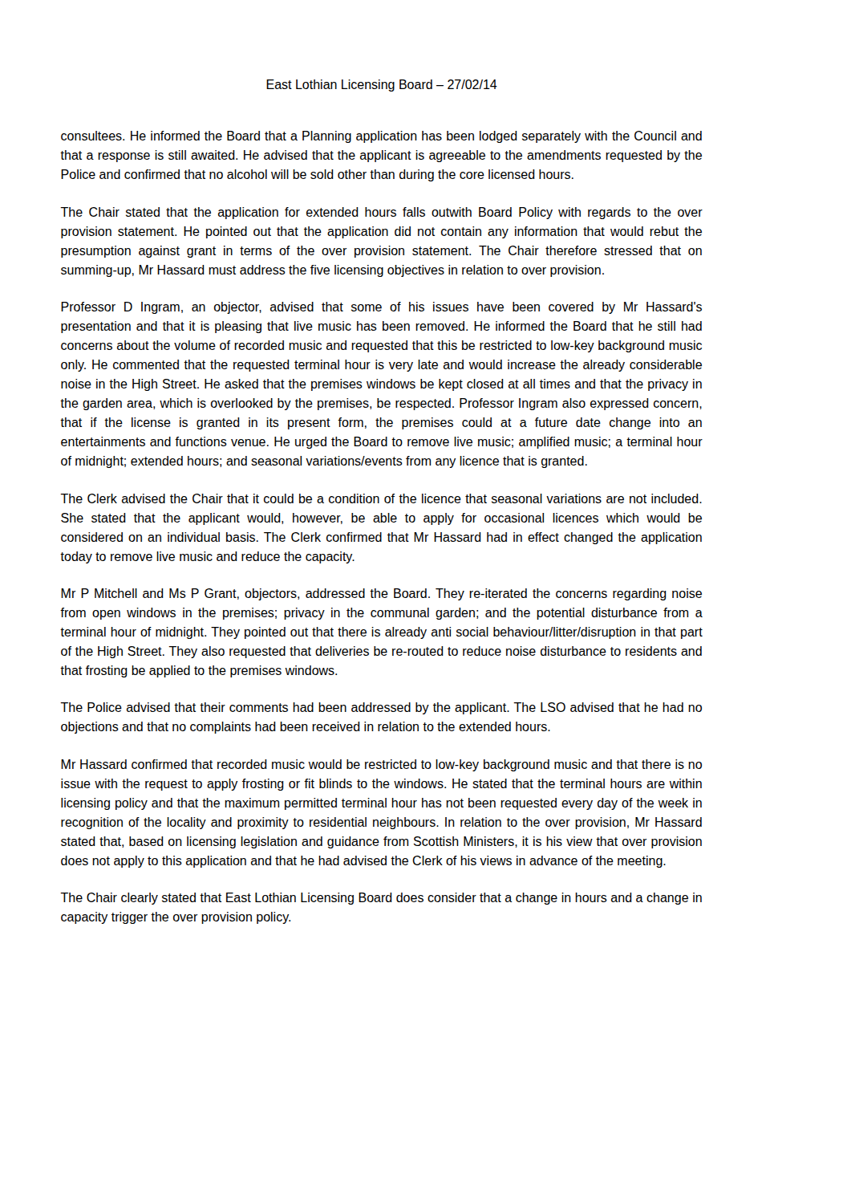East Lothian Licensing Board – 27/02/14
consultees. He informed the Board that a Planning application has been lodged separately with the Council and that a response is still awaited. He advised that the applicant is agreeable to the amendments requested by the Police and confirmed that no alcohol will be sold other than during the core licensed hours.
The Chair stated that the application for extended hours falls outwith Board Policy with regards to the over provision statement. He pointed out that the application did not contain any information that would rebut the presumption against grant in terms of the over provision statement. The Chair therefore stressed that on summing-up, Mr Hassard must address the five licensing objectives in relation to over provision.
Professor D Ingram, an objector, advised that some of his issues have been covered by Mr Hassard's presentation and that it is pleasing that live music has been removed. He informed the Board that he still had concerns about the volume of recorded music and requested that this be restricted to low-key background music only. He commented that the requested terminal hour is very late and would increase the already considerable noise in the High Street. He asked that the premises windows be kept closed at all times and that the privacy in the garden area, which is overlooked by the premises, be respected. Professor Ingram also expressed concern, that if the license is granted in its present form, the premises could at a future date change into an entertainments and functions venue. He urged the Board to remove live music; amplified music; a terminal hour of midnight; extended hours; and seasonal variations/events from any licence that is granted.
The Clerk advised the Chair that it could be a condition of the licence that seasonal variations are not included. She stated that the applicant would, however, be able to apply for occasional licences which would be considered on an individual basis. The Clerk confirmed that Mr Hassard had in effect changed the application today to remove live music and reduce the capacity.
Mr P Mitchell and Ms P Grant, objectors, addressed the Board. They re-iterated the concerns regarding noise from open windows in the premises; privacy in the communal garden; and the potential disturbance from a terminal hour of midnight. They pointed out that there is already anti social behaviour/litter/disruption in that part of the High Street. They also requested that deliveries be re-routed to reduce noise disturbance to residents and that frosting be applied to the premises windows.
The Police advised that their comments had been addressed by the applicant. The LSO advised that he had no objections and that no complaints had been received in relation to the extended hours.
Mr Hassard confirmed that recorded music would be restricted to low-key background music and that there is no issue with the request to apply frosting or fit blinds to the windows. He stated that the terminal hours are within licensing policy and that the maximum permitted terminal hour has not been requested every day of the week in recognition of the locality and proximity to residential neighbours. In relation to the over provision, Mr Hassard stated that, based on licensing legislation and guidance from Scottish Ministers, it is his view that over provision does not apply to this application and that he had advised the Clerk of his views in advance of the meeting.
The Chair clearly stated that East Lothian Licensing Board does consider that a change in hours and a change in capacity trigger the over provision policy.